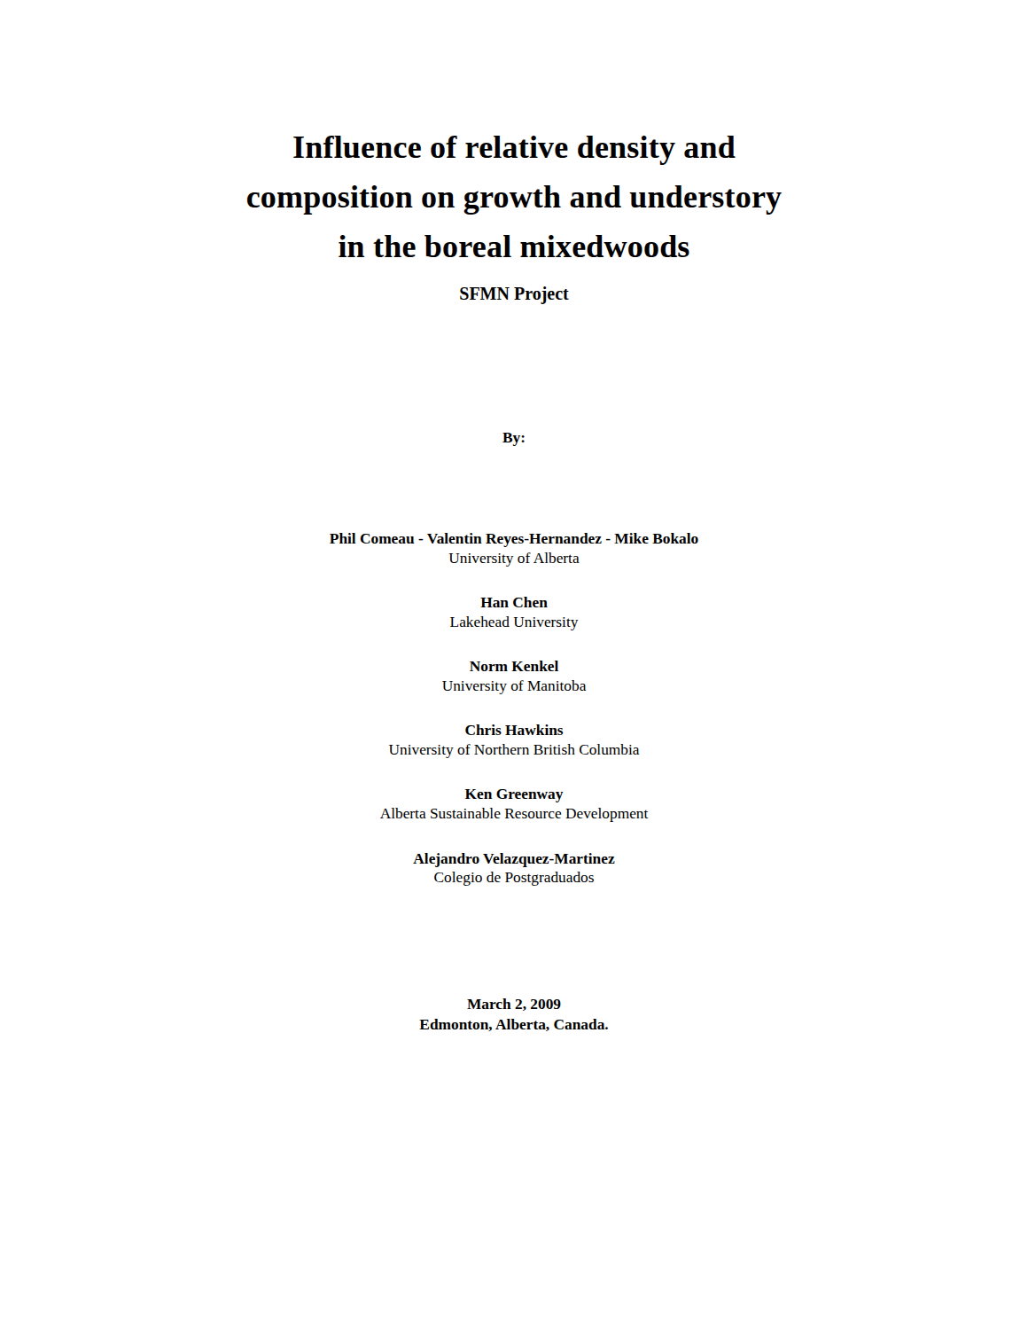Influence of relative density and composition on growth and understory in the boreal mixedwoods
SFMN Project
By:
Phil Comeau - Valentin Reyes-Hernandez - Mike Bokalo
University of Alberta
Han Chen
Lakehead University
Norm Kenkel
University of Manitoba
Chris Hawkins
University of Northern British Columbia
Ken Greenway
Alberta Sustainable Resource Development
Alejandro Velazquez-Martinez
Colegio de Postgraduados
March 2, 2009
Edmonton, Alberta, Canada.